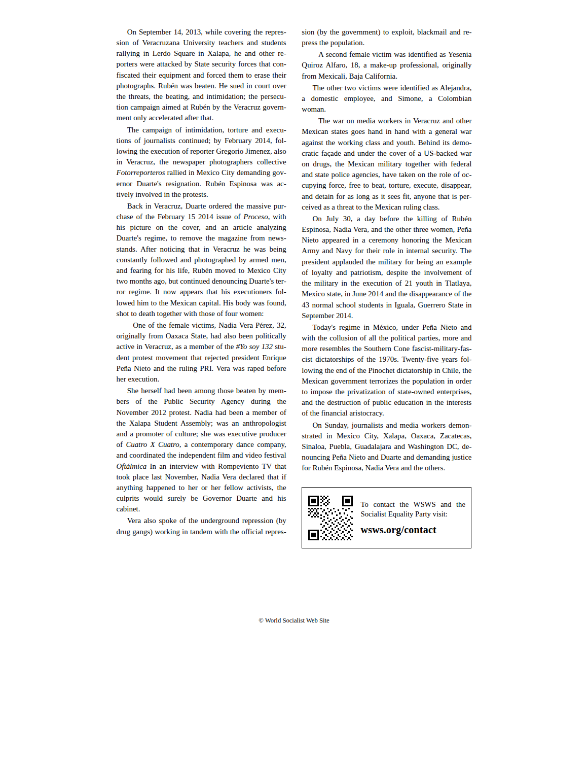On September 14, 2013, while covering the repression of Veracruzana University teachers and students rallying in Lerdo Square in Xalapa, he and other reporters were attacked by State security forces that confiscated their equipment and forced them to erase their photographs. Rubén was beaten. He sued in court over the threats, the beating, and intimidation; the persecution campaign aimed at Rubén by the Veracruz government only accelerated after that.
The campaign of intimidation, torture and executions of journalists continued; by February 2014, following the execution of reporter Gregorio Jimenez, also in Veracruz, the newspaper photographers collective Fotorreporteros rallied in Mexico City demanding governor Duarte's resignation. Rubén Espinosa was actively involved in the protests.
Back in Veracruz, Duarte ordered the massive purchase of the February 15 2014 issue of Proceso, with his picture on the cover, and an article analyzing Duarte's regime, to remove the magazine from newsstands. After noticing that in Veracruz he was being constantly followed and photographed by armed men, and fearing for his life, Rubén moved to Mexico City two months ago, but continued denouncing Duarte's terror regime. It now appears that his executioners followed him to the Mexican capital. His body was found, shot to death together with those of four women:
One of the female victims, Nadia Vera Pérez, 32, originally from Oaxaca State, had also been politically active in Veracruz, as a member of the #Yo soy 132 student protest movement that rejected president Enrique Peña Nieto and the ruling PRI. Vera was raped before her execution.
She herself had been among those beaten by members of the Public Security Agency during the November 2012 protest. Nadia had been a member of the Xalapa Student Assembly; was an anthropologist and a promoter of culture; she was executive producer of Cuatro X Cuatro, a contemporary dance company, and coordinated the independent film and video festival Oftálmica In an interview with Rompeviento TV that took place last November, Nadia Vera declared that if anything happened to her or her fellow activists, the culprits would surely be Governor Duarte and his cabinet.
Vera also spoke of the underground repression (by drug gangs) working in tandem with the official repression (by the government) to exploit, blackmail and repress the population.
A second female victim was identified as Yesenia Quiroz Alfaro, 18, a make-up professional, originally from Mexicali, Baja California.
The other two victims were identified as Alejandra, a domestic employee, and Simone, a Colombian woman.
The war on media workers in Veracruz and other Mexican states goes hand in hand with a general war against the working class and youth. Behind its democratic façade and under the cover of a US-backed war on drugs, the Mexican military together with federal and state police agencies, have taken on the role of occupying force, free to beat, torture, execute, disappear, and detain for as long as it sees fit, anyone that is perceived as a threat to the Mexican ruling class.
On July 30, a day before the killing of Rubén Espinosa, Nadia Vera, and the other three women, Peña Nieto appeared in a ceremony honoring the Mexican Army and Navy for their role in internal security. The president applauded the military for being an example of loyalty and patriotism, despite the involvement of the military in the execution of 21 youth in Tlatlaya, Mexico state, in June 2014 and the disappearance of the 43 normal school students in Iguala, Guerrero State in September 2014.
Today's regime in México, under Peña Nieto and with the collusion of all the political parties, more and more resembles the Southern Cone fascist-military-fascist dictatorships of the 1970s. Twenty-five years following the end of the Pinochet dictatorship in Chile, the Mexican government terrorizes the population in order to impose the privatization of state-owned enterprises, and the destruction of public education in the interests of the financial aristocracy.
On Sunday, journalists and media workers demonstrated in Mexico City, Xalapa, Oaxaca, Zacatecas, Sinaloa, Puebla, Guadalajara and Washington DC, denouncing Peña Nieto and Duarte and demanding justice for Rubén Espinosa, Nadia Vera and the others.
To contact the WSWS and the Socialist Equality Party visit: wsws.org/contact
© World Socialist Web Site